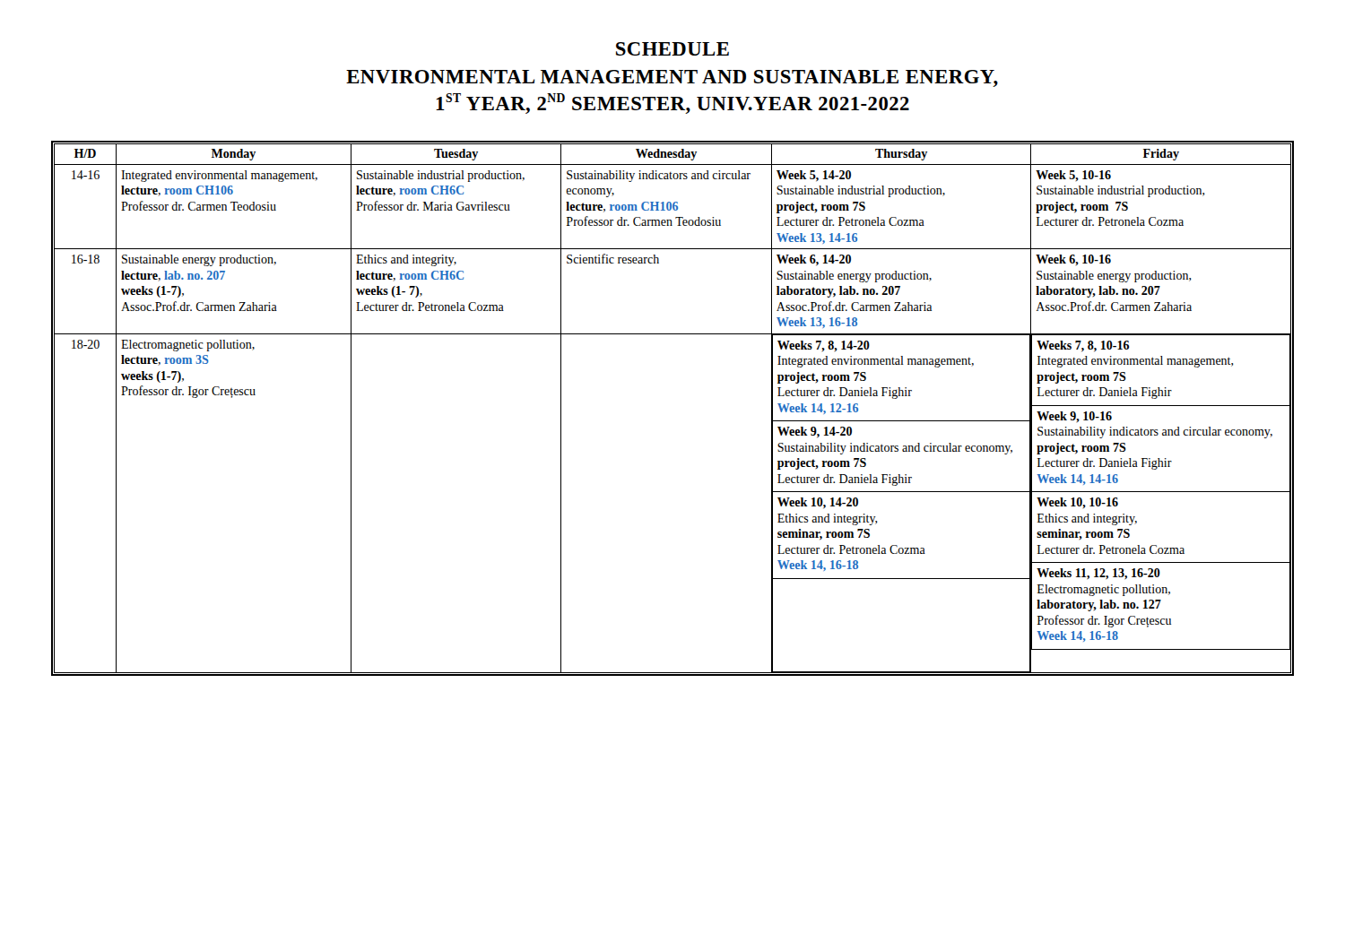SCHEDULE ENVIRONMENTAL MANAGEMENT AND SUSTAINABLE ENERGY, 1ST YEAR, 2ND SEMESTER, UNIV.YEAR 2021-2022
| H/D | Monday | Tuesday | Wednesday | Thursday | Friday |
| --- | --- | --- | --- | --- | --- |
| 14-16 | Integrated environmental management, lecture , room CH106 Professor dr. Carmen Teodosiu | Sustainable industrial production, lecture , room CH6C Professor dr. Maria Gavrilescu | Sustainability indicators and circular economy, lecture , room CH106 Professor dr. Carmen Teodosiu | Week 5, 14-20 Sustainable industrial production, project, room 7S Lecturer dr. Petronela Cozma Week 13, 14-16 | Week 5, 10-16 Sustainable industrial production, project, room 7S Lecturer dr. Petronela Cozma |
| 16-18 | Sustainable energy production, lecture , lab. no. 207 weeks (1-7) , Assoc.Prof.dr. Carmen Zaharia | Ethics and integrity, lecture , room CH6C weeks (1- 7) , Lecturer dr. Petronela Cozma | Scientific research | Week 6, 14-20 Sustainable energy production, laboratory, lab. no. 207 Assoc.Prof.dr. Carmen Zaharia Week 13, 16-18 | Week 6, 10-16 Sustainable energy production, laboratory, lab. no. 207 Assoc.Prof.dr. Carmen Zaharia |
| 18-20 | Electromagnetic pollution, lecture , room 3S weeks (1-7) , Professor dr. Igor Crețescu | | | / Weeks 7, 8, 14-20 Integrated environmental management, project, room 7S Lecturer dr. Daniela Fighir Week 14, 12-16 / / Week 9, 14-20 Sustainability indicators and circular economy, project, room 7S Lecturer dr. Daniela Fighir / / Week 10, 14-20 Ethics and integrity, seminar, room 7S Lecturer dr. Petronela Cozma Week 14, 16-18 / | / Weeks 7, 8, 10-16 Integrated environmental management, project, room 7S Lecturer dr. Daniela Fighir / / Week 9, 10-16 Sustainability indicators and circular economy, project, room 7S Lecturer dr. Daniela Fighir Week 14, 14-16 / / Week 10, 10-16 Ethics and integrity, seminar, room 7S Lecturer dr. Petronela Cozma / / Weeks 11, 12, 13, 16-20 Electromagnetic pollution, laboratory, lab. no. 127 Professor dr. Igor Crețescu Week 14, 16-18 / |